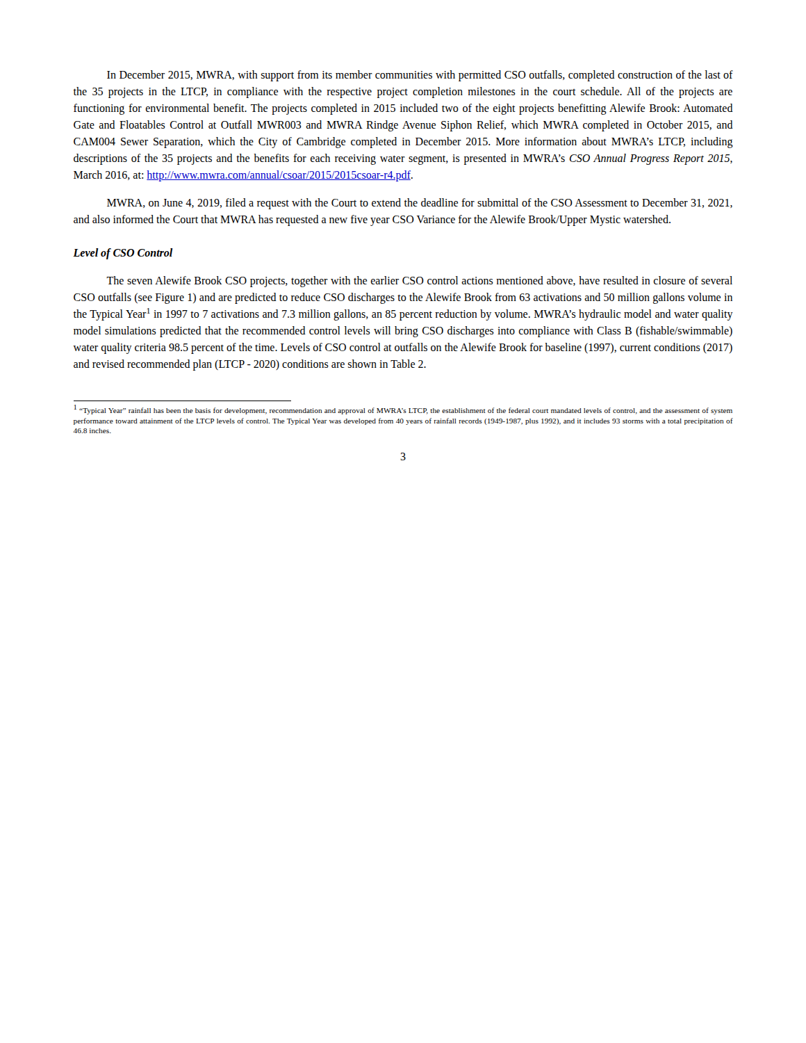In December 2015, MWRA, with support from its member communities with permitted CSO outfalls, completed construction of the last of the 35 projects in the LTCP, in compliance with the respective project completion milestones in the court schedule. All of the projects are functioning for environmental benefit. The projects completed in 2015 included two of the eight projects benefitting Alewife Brook: Automated Gate and Floatables Control at Outfall MWR003 and MWRA Rindge Avenue Siphon Relief, which MWRA completed in October 2015, and CAM004 Sewer Separation, which the City of Cambridge completed in December 2015. More information about MWRA’s LTCP, including descriptions of the 35 projects and the benefits for each receiving water segment, is presented in MWRA’s CSO Annual Progress Report 2015, March 2016, at: http://www.mwra.com/annual/csoar/2015/2015csoar-r4.pdf.
MWRA, on June 4, 2019, filed a request with the Court to extend the deadline for submittal of the CSO Assessment to December 31, 2021, and also informed the Court that MWRA has requested a new five year CSO Variance for the Alewife Brook/Upper Mystic watershed.
Level of CSO Control
The seven Alewife Brook CSO projects, together with the earlier CSO control actions mentioned above, have resulted in closure of several CSO outfalls (see Figure 1) and are predicted to reduce CSO discharges to the Alewife Brook from 63 activations and 50 million gallons volume in the Typical Year1 in 1997 to 7 activations and 7.3 million gallons, an 85 percent reduction by volume. MWRA’s hydraulic model and water quality model simulations predicted that the recommended control levels will bring CSO discharges into compliance with Class B (fishable/swimmable) water quality criteria 98.5 percent of the time. Levels of CSO control at outfalls on the Alewife Brook for baseline (1997), current conditions (2017) and revised recommended plan (LTCP - 2020) conditions are shown in Table 2.
1 “Typical Year” rainfall has been the basis for development, recommendation and approval of MWRA’s LTCP, the establishment of the federal court mandated levels of control, and the assessment of system performance toward attainment of the LTCP levels of control. The Typical Year was developed from 40 years of rainfall records (1949-1987, plus 1992), and it includes 93 storms with a total precipitation of 46.8 inches.
3